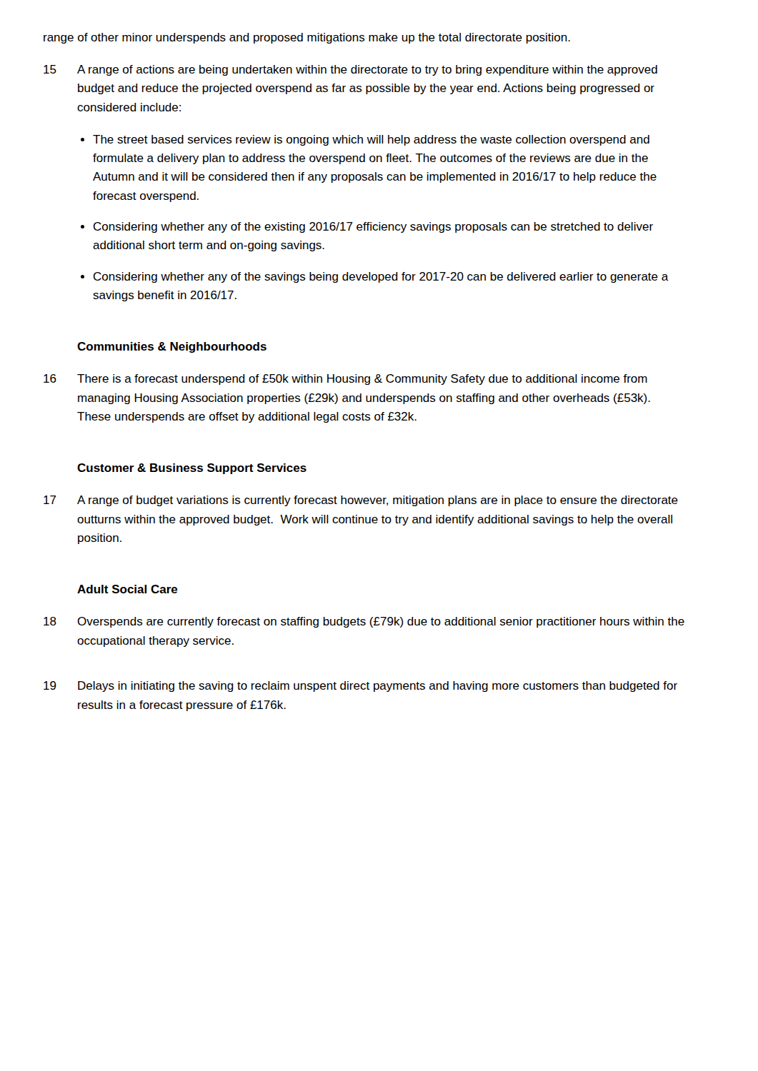range of other minor underspends and proposed mitigations make up the total directorate position.
15
A range of actions are being undertaken within the directorate to try to bring expenditure within the approved budget and reduce the projected overspend as far as possible by the year end. Actions being progressed or considered include:
The street based services review is ongoing which will help address the waste collection overspend and formulate a delivery plan to address the overspend on fleet. The outcomes of the reviews are due in the Autumn and it will be considered then if any proposals can be implemented in 2016/17 to help reduce the forecast overspend.
Considering whether any of the existing 2016/17 efficiency savings proposals can be stretched to deliver additional short term and on-going savings.
Considering whether any of the savings being developed for 2017-20 can be delivered earlier to generate a savings benefit in 2016/17.
Communities & Neighbourhoods
16
There is a forecast underspend of £50k within Housing & Community Safety due to additional income from managing Housing Association properties (£29k) and underspends on staffing and other overheads (£53k). These underspends are offset by additional legal costs of £32k.
Customer & Business Support Services
17
A range of budget variations is currently forecast however, mitigation plans are in place to ensure the directorate outturns within the approved budget. Work will continue to try and identify additional savings to help the overall position.
Adult Social Care
18
Overspends are currently forecast on staffing budgets (£79k) due to additional senior practitioner hours within the occupational therapy service.
19
Delays in initiating the saving to reclaim unspent direct payments and having more customers than budgeted for results in a forecast pressure of £176k.